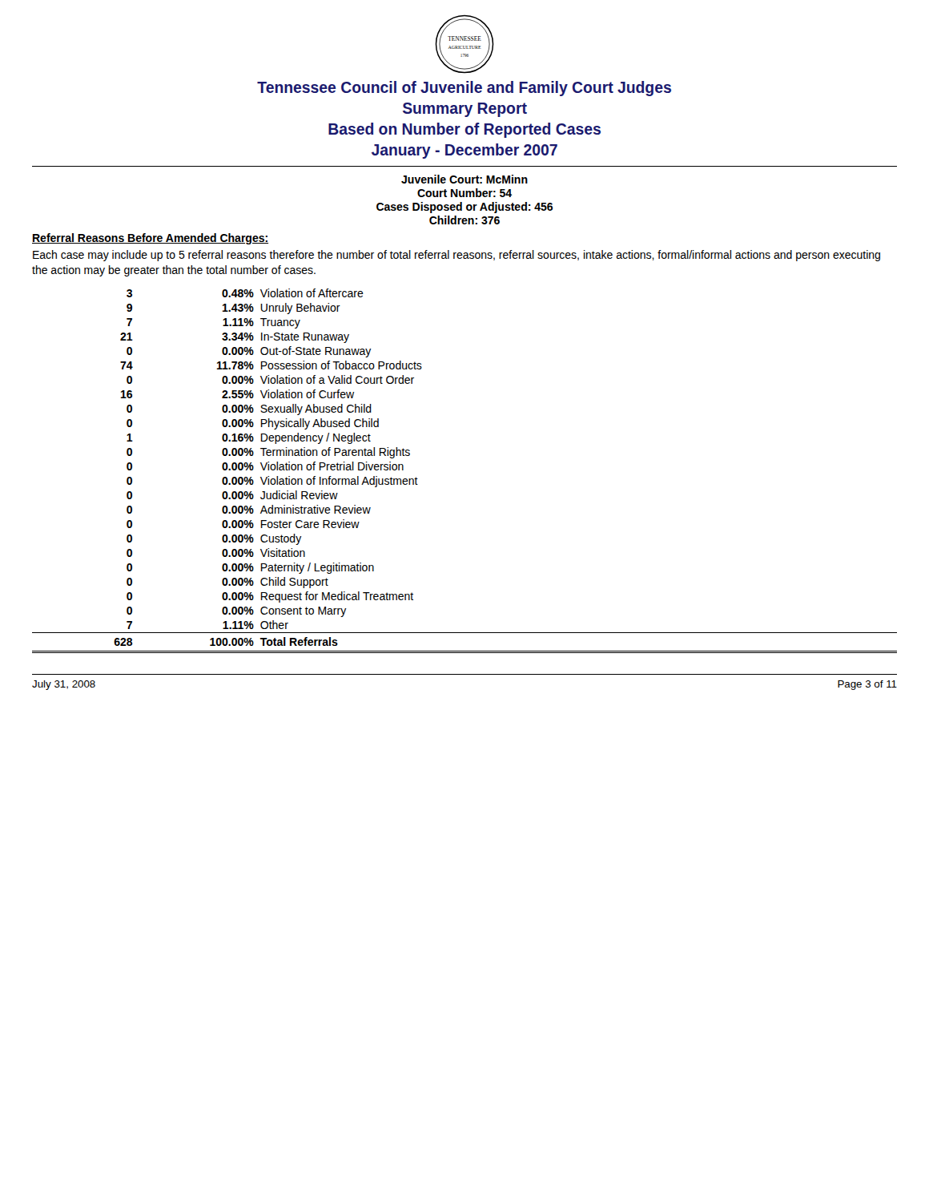Tennessee Council of Juvenile and Family Court Judges
Summary Report
Based on Number of Reported Cases
January - December 2007
Juvenile Court: McMinn
Court Number: 54
Cases Disposed or Adjusted: 456
Children: 376
Referral Reasons Before Amended Charges:
Each case may include up to 5 referral reasons therefore the number of total referral reasons, referral sources, intake actions, formal/informal actions and person executing the action may be greater than the total number of cases.
| 3 | 0.48% | Violation of Aftercare |
| 9 | 1.43% | Unruly Behavior |
| 7 | 1.11% | Truancy |
| 21 | 3.34% | In-State Runaway |
| 0 | 0.00% | Out-of-State Runaway |
| 74 | 11.78% | Possession of Tobacco Products |
| 0 | 0.00% | Violation of a Valid Court Order |
| 16 | 2.55% | Violation of Curfew |
| 0 | 0.00% | Sexually Abused Child |
| 0 | 0.00% | Physically Abused Child |
| 1 | 0.16% | Dependency / Neglect |
| 0 | 0.00% | Termination of Parental Rights |
| 0 | 0.00% | Violation of Pretrial Diversion |
| 0 | 0.00% | Violation of Informal Adjustment |
| 0 | 0.00% | Judicial Review |
| 0 | 0.00% | Administrative Review |
| 0 | 0.00% | Foster Care Review |
| 0 | 0.00% | Custody |
| 0 | 0.00% | Visitation |
| 0 | 0.00% | Paternity / Legitimation |
| 0 | 0.00% | Child Support |
| 0 | 0.00% | Request for Medical Treatment |
| 0 | 0.00% | Consent to Marry |
| 7 | 1.11% | Other |
| 628 | 100.00% | Total Referrals |
July 31, 2008
Page 3 of 11